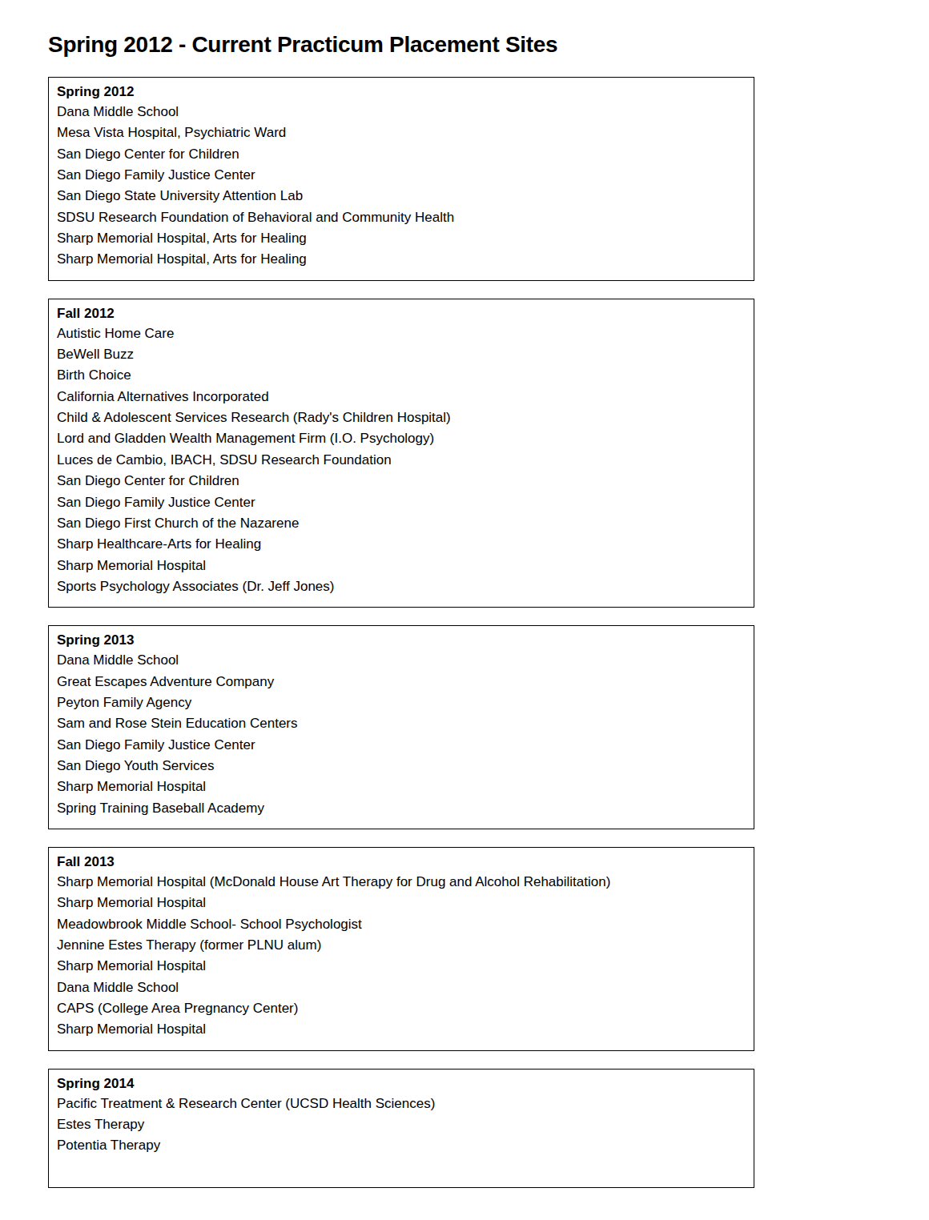Spring 2012 - Current Practicum Placement Sites
Spring 2012
Dana Middle School
Mesa Vista Hospital, Psychiatric Ward
San Diego Center for Children
San Diego Family Justice Center
San Diego State University Attention Lab
SDSU Research Foundation of Behavioral and Community Health
Sharp Memorial Hospital, Arts for Healing
Sharp Memorial Hospital, Arts for Healing
Fall 2012
Autistic Home Care
BeWell Buzz
Birth Choice
California Alternatives Incorporated
Child & Adolescent Services Research (Rady's Children Hospital)
Lord and Gladden Wealth Management Firm (I.O. Psychology)
Luces de Cambio, IBACH, SDSU Research Foundation
San Diego Center for Children
San Diego Family Justice Center
San Diego First Church of the Nazarene
Sharp Healthcare-Arts for Healing
Sharp Memorial Hospital
Sports Psychology Associates (Dr. Jeff Jones)
Spring 2013
Dana Middle School
Great Escapes Adventure Company
Peyton Family Agency
Sam and Rose Stein Education Centers
San Diego Family Justice Center
San Diego Youth Services
Sharp Memorial Hospital
Spring Training Baseball Academy
Fall 2013
Sharp Memorial Hospital (McDonald House Art Therapy for Drug and Alcohol Rehabilitation)
Sharp Memorial Hospital
Meadowbrook Middle School- School Psychologist
Jennine Estes Therapy (former PLNU alum)
Sharp Memorial Hospital
Dana Middle School
CAPS (College Area Pregnancy Center)
Sharp Memorial Hospital
Spring 2014
Pacific Treatment & Research Center (UCSD Health Sciences)
Estes Therapy
Potentia Therapy